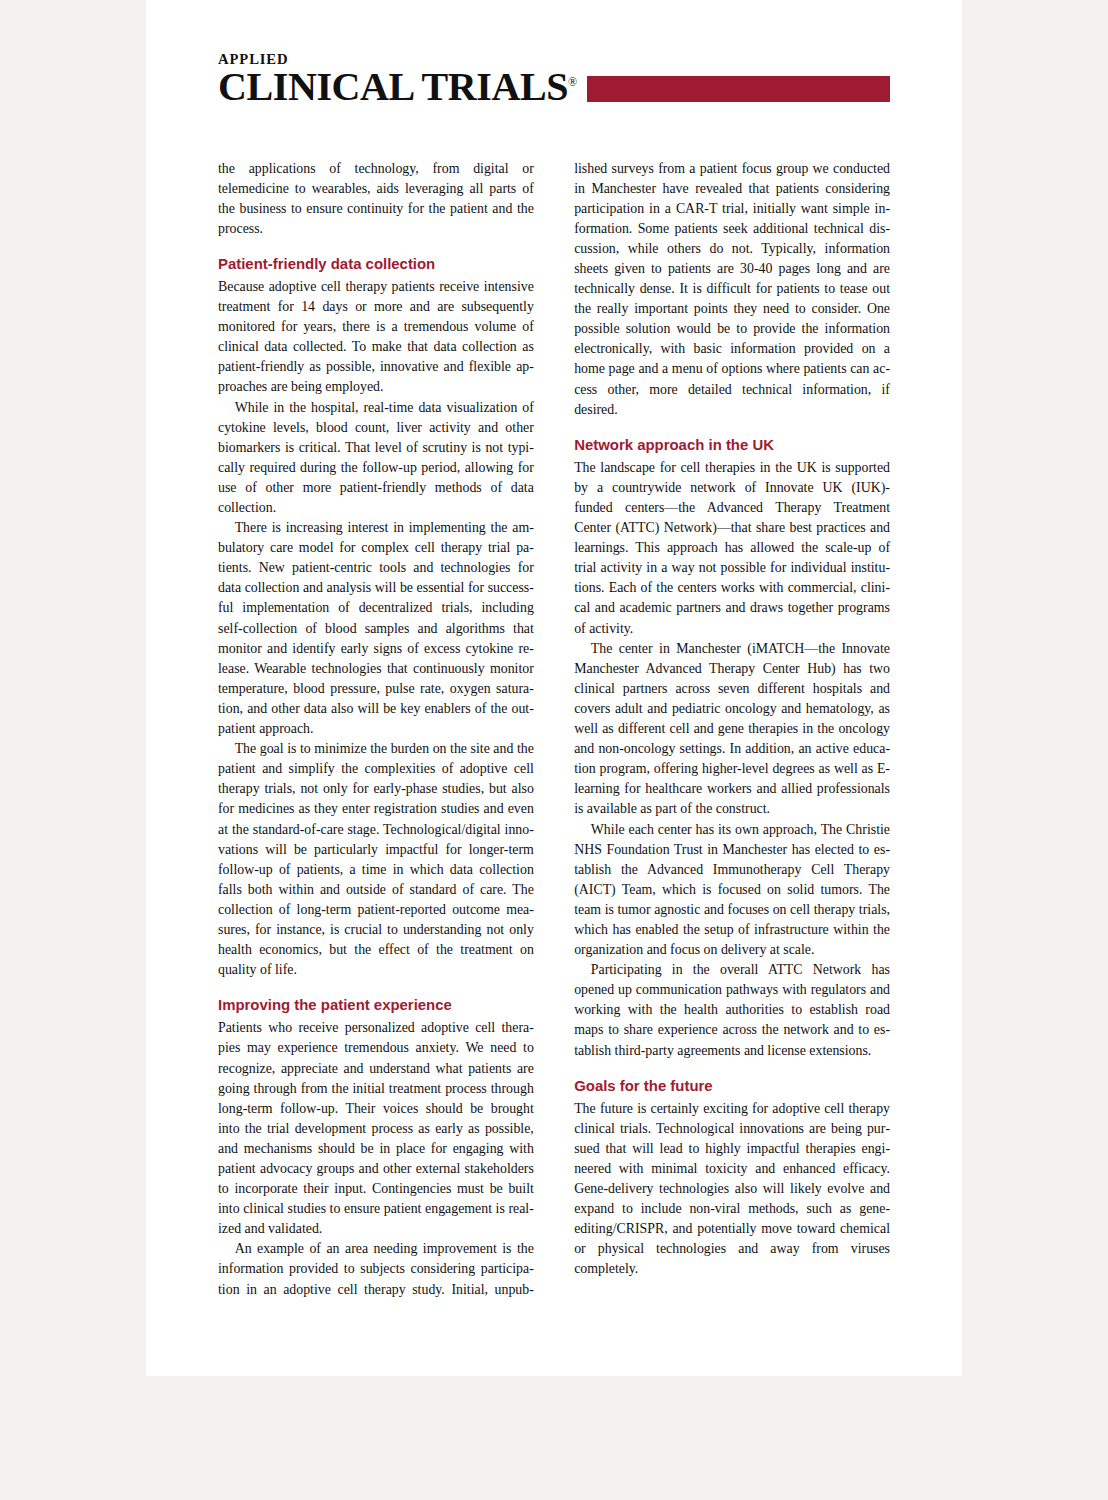Applied
Clinical Trials®
the applications of technology, from digital or telemedicine to wearables, aids leveraging all parts of the business to ensure continuity for the patient and the process.
Patient-friendly data collection
Because adoptive cell therapy patients receive intensive treatment for 14 days or more and are subsequently monitored for years, there is a tremendous volume of clinical data collected. To make that data collection as patient-friendly as possible, innovative and flexible approaches are being employed.
While in the hospital, real-time data visualization of cytokine levels, blood count, liver activity and other biomarkers is critical. That level of scrutiny is not typically required during the follow-up period, allowing for use of other more patient-friendly methods of data collection.
There is increasing interest in implementing the ambulatory care model for complex cell therapy trial patients. New patient-centric tools and technologies for data collection and analysis will be essential for successful implementation of decentralized trials, including self-collection of blood samples and algorithms that monitor and identify early signs of excess cytokine release. Wearable technologies that continuously monitor temperature, blood pressure, pulse rate, oxygen saturation, and other data also will be key enablers of the outpatient approach.
The goal is to minimize the burden on the site and the patient and simplify the complexities of adoptive cell therapy trials, not only for early-phase studies, but also for medicines as they enter registration studies and even at the standard-of-care stage. Technological/digital innovations will be particularly impactful for longer-term follow-up of patients, a time in which data collection falls both within and outside of standard of care. The collection of long-term patient-reported outcome measures, for instance, is crucial to understanding not only health economics, but the effect of the treatment on quality of life.
Improving the patient experience
Patients who receive personalized adoptive cell therapies may experience tremendous anxiety. We need to recognize, appreciate and understand what patients are going through from the initial treatment process through long-term follow-up. Their voices should be brought into the trial development process as early as possible, and mechanisms should be in place for engaging with patient advocacy groups and other external stakeholders to incorporate their input. Contingencies must be built into clinical studies to ensure patient engagement is realized and validated.
An example of an area needing improvement is the information provided to subjects considering participation in an adoptive cell therapy study. Initial, unpublished surveys from a patient focus group we conducted in Manchester have revealed that patients considering participation in a CAR-T trial, initially want simple information. Some patients seek additional technical discussion, while others do not. Typically, information sheets given to patients are 30-40 pages long and are technically dense. It is difficult for patients to tease out the really important points they need to consider. One possible solution would be to provide the information electronically, with basic information provided on a home page and a menu of options where patients can access other, more detailed technical information, if desired.
Network approach in the UK
The landscape for cell therapies in the UK is supported by a countrywide network of Innovate UK (IUK)-funded centers—the Advanced Therapy Treatment Center (ATTC) Network)—that share best practices and learnings. This approach has allowed the scale-up of trial activity in a way not possible for individual institutions. Each of the centers works with commercial, clinical and academic partners and draws together programs of activity.
The center in Manchester (iMATCH—the Innovate Manchester Advanced Therapy Center Hub) has two clinical partners across seven different hospitals and covers adult and pediatric oncology and hematology, as well as different cell and gene therapies in the oncology and non-oncology settings. In addition, an active education program, offering higher-level degrees as well as E-learning for healthcare workers and allied professionals is available as part of the construct.
While each center has its own approach, The Christie NHS Foundation Trust in Manchester has elected to establish the Advanced Immunotherapy Cell Therapy (AICT) Team, which is focused on solid tumors. The team is tumor agnostic and focuses on cell therapy trials, which has enabled the setup of infrastructure within the organization and focus on delivery at scale.
Participating in the overall ATTC Network has opened up communication pathways with regulators and working with the health authorities to establish road maps to share experience across the network and to establish third-party agreements and license extensions.
Goals for the future
The future is certainly exciting for adoptive cell therapy clinical trials. Technological innovations are being pursued that will lead to highly impactful therapies engineered with minimal toxicity and enhanced efficacy. Gene-delivery technologies also will likely evolve and expand to include non-viral methods, such as gene-editing/CRISPR, and potentially move toward chemical or physical technologies and away from viruses completely.